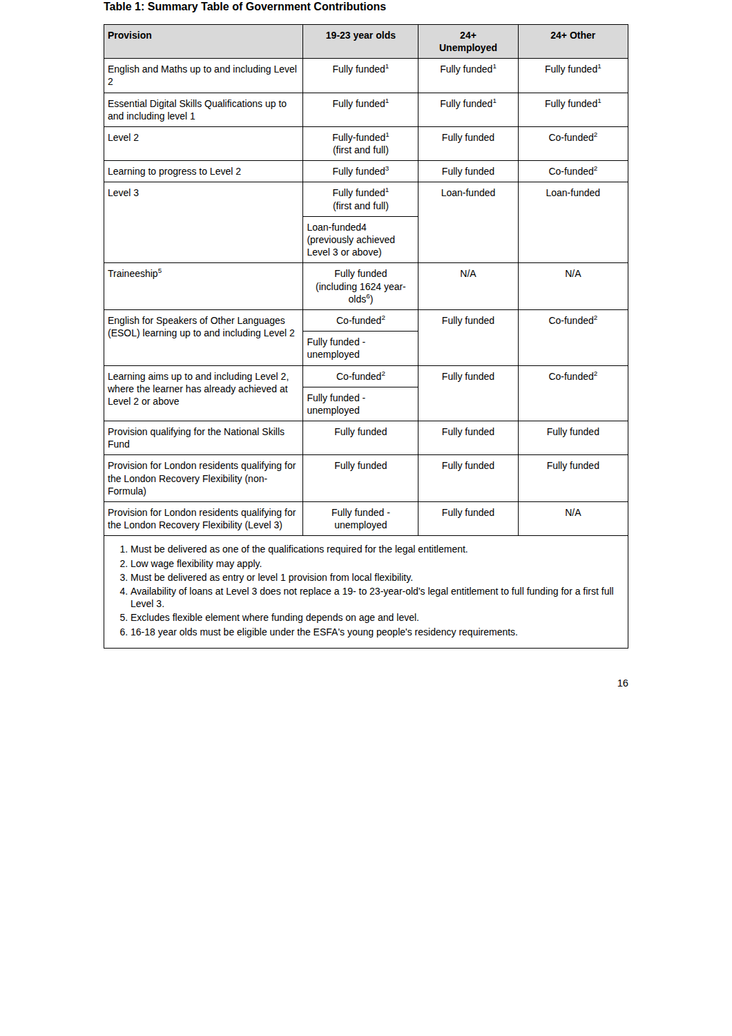Table 1: Summary Table of Government Contributions
| Provision | 19-23 year olds | 24+ Unemployed | 24+ Other |
| --- | --- | --- | --- |
| English and Maths up to and including Level 2 | Fully funded 1 | Fully funded 1 | Fully funded 1 |
| Essential Digital Skills Qualifications up to and including level 1 | Fully funded 1 | Fully funded 1 | Fully funded 1 |
| Level 2 | Fully-funded 1 (first and full) | Fully funded | Co-funded 2 |
| Learning to progress to Level 2 | Fully funded 3 | Fully funded | Co-funded 2 |
| Level 3 | Fully funded 1 (first and full) | Loan-funded | Loan-funded |
| Loan-funded4 (previously achieved Level 3 or above) |
| Traineeship 5 | Fully funded (including 1624 year-olds 6 ) | N/A | N/A |
| English for Speakers of Other Languages (ESOL) learning up to and including Level 2 | Co-funded 2 | Fully funded | Co-funded 2 |
| Fully funded - unemployed |
| Learning aims up to and including Level 2, where the learner has already achieved at Level 2 or above | Co-funded 2 | Fully funded | Co-funded 2 |
| Fully funded - unemployed |
| Provision qualifying for the National Skills Fund | Fully funded | Fully funded | Fully funded |
| Provision for London residents qualifying for the London Recovery Flexibility (non-Formula) | Fully funded | Fully funded | Fully funded |
| Provision for London residents qualifying for the London Recovery Flexibility (Level 3) | Fully funded - unemployed | Fully funded | N/A |
Must be delivered as one of the qualifications required for the legal entitlement.
Low wage flexibility may apply.
Must be delivered as entry or level 1 provision from local flexibility.
Availability of loans at Level 3 does not replace a 19- to 23-year-old's legal entitlement to full funding for a first full Level 3.
Excludes flexible element where funding depends on age and level.
16-18 year olds must be eligible under the ESFA's young people's residency requirements.
16